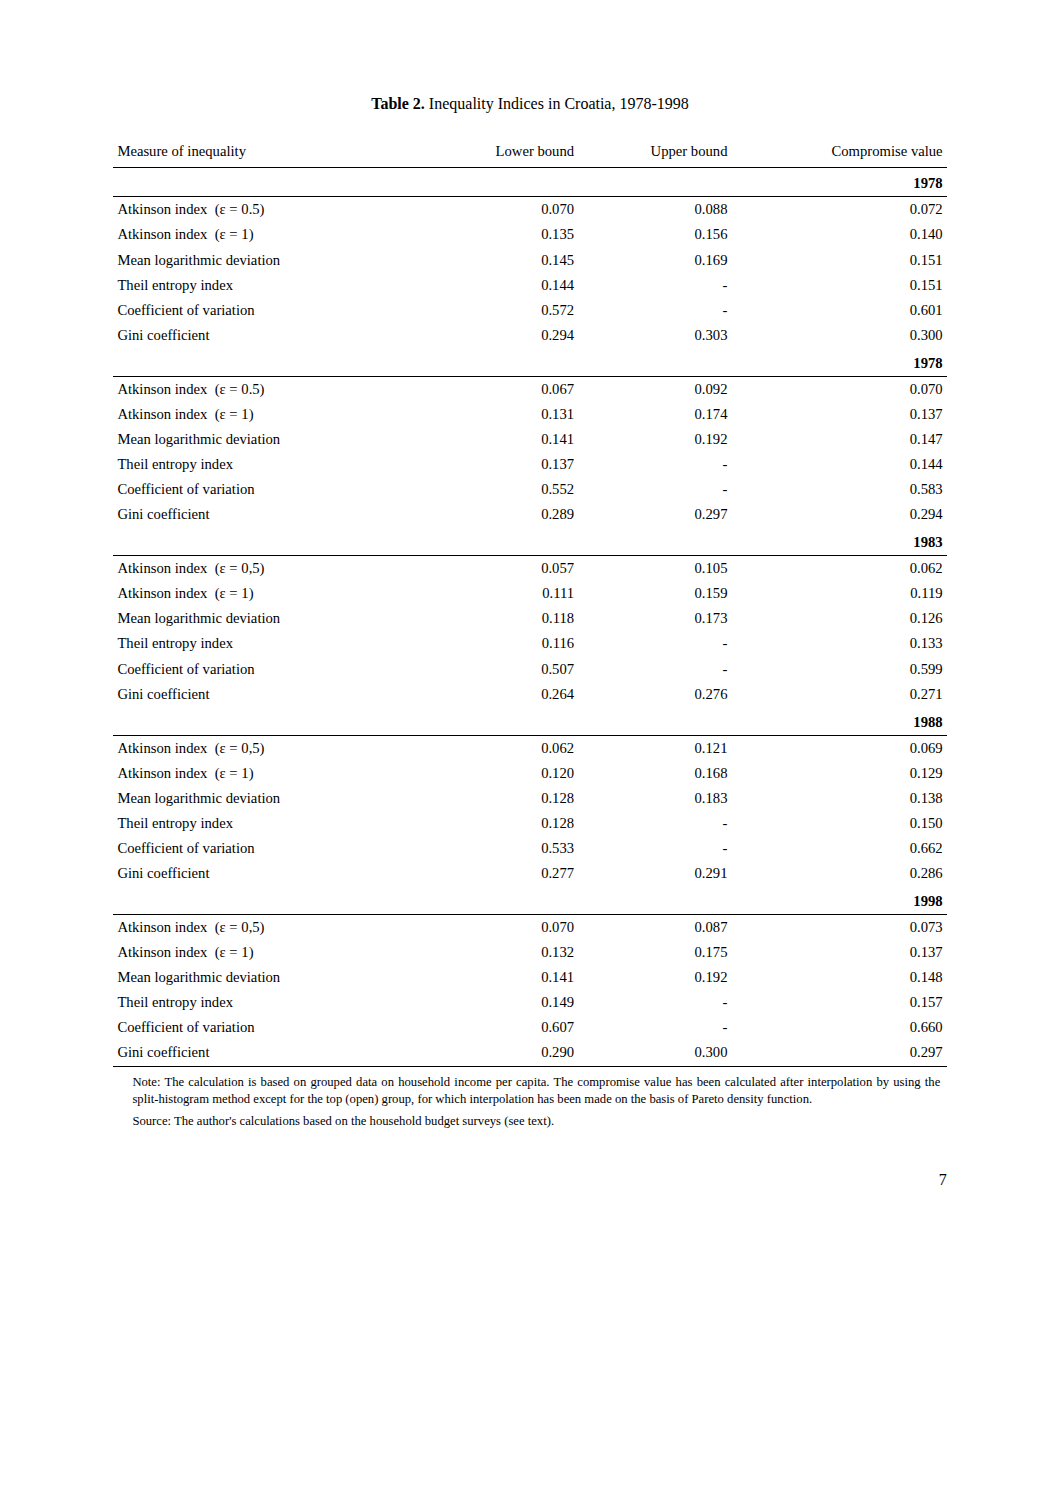Table 2. Inequality Indices in Croatia, 1978-1998
| Measure of inequality | Lower bound | Upper bound | Compromise value |
| --- | --- | --- | --- |
| 1978 |
| Atkinson index (ε = 0.5) | 0.070 | 0.088 | 0.072 |
| Atkinson index (ε = 1) | 0.135 | 0.156 | 0.140 |
| Mean logarithmic deviation | 0.145 | 0.169 | 0.151 |
| Theil entropy index | 0.144 | - | 0.151 |
| Coefficient of variation | 0.572 | - | 0.601 |
| Gini coefficient | 0.294 | 0.303 | 0.300 |
| 1978 |
| Atkinson index (ε = 0.5) | 0.067 | 0.092 | 0.070 |
| Atkinson index (ε = 1) | 0.131 | 0.174 | 0.137 |
| Mean logarithmic deviation | 0.141 | 0.192 | 0.147 |
| Theil entropy index | 0.137 | - | 0.144 |
| Coefficient of variation | 0.552 | - | 0.583 |
| Gini coefficient | 0.289 | 0.297 | 0.294 |
| 1983 |
| Atkinson index (ε = 0,5) | 0.057 | 0.105 | 0.062 |
| Atkinson index (ε = 1) | 0.111 | 0.159 | 0.119 |
| Mean logarithmic deviation | 0.118 | 0.173 | 0.126 |
| Theil entropy index | 0.116 | - | 0.133 |
| Coefficient of variation | 0.507 | - | 0.599 |
| Gini coefficient | 0.264 | 0.276 | 0.271 |
| 1988 |
| Atkinson index (ε = 0,5) | 0.062 | 0.121 | 0.069 |
| Atkinson index (ε = 1) | 0.120 | 0.168 | 0.129 |
| Mean logarithmic deviation | 0.128 | 0.183 | 0.138 |
| Theil entropy index | 0.128 | - | 0.150 |
| Coefficient of variation | 0.533 | - | 0.662 |
| Gini coefficient | 0.277 | 0.291 | 0.286 |
| 1998 |
| Atkinson index (ε = 0,5) | 0.070 | 0.087 | 0.073 |
| Atkinson index (ε = 1) | 0.132 | 0.175 | 0.137 |
| Mean logarithmic deviation | 0.141 | 0.192 | 0.148 |
| Theil entropy index | 0.149 | - | 0.157 |
| Coefficient of variation | 0.607 | - | 0.660 |
| Gini coefficient | 0.290 | 0.300 | 0.297 |
Note: The calculation is based on grouped data on household income per capita. The compromise value has been calculated after interpolation by using the split-histogram method except for the top (open) group, for which interpolation has been made on the basis of Pareto density function.
Source: The author's calculations based on the household budget surveys (see text).
7